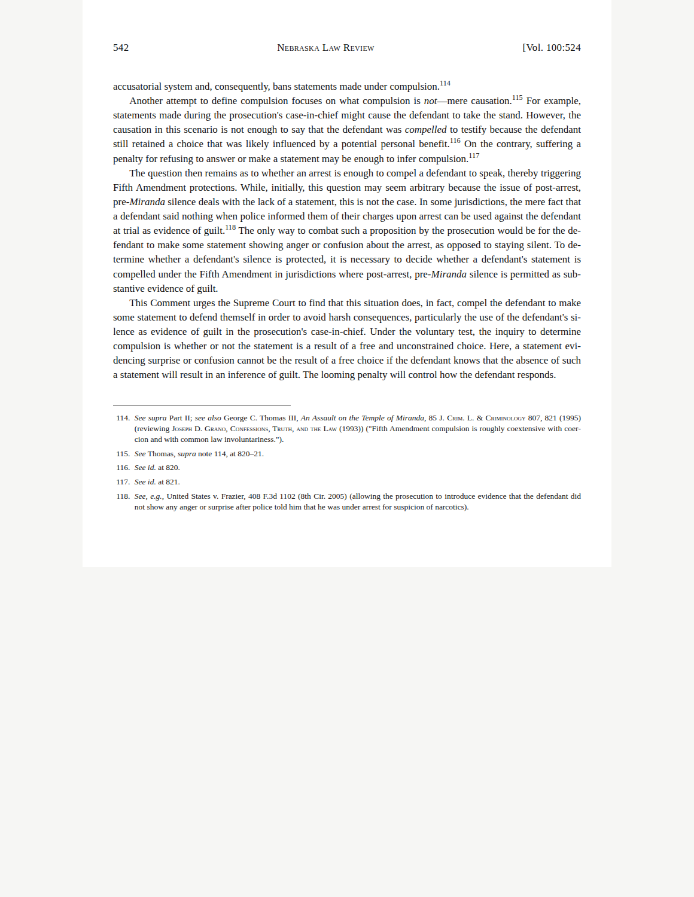542 Nebraska Law Review [Vol. 100:524
accusatorial system and, consequently, bans statements made under compulsion.114
Another attempt to define compulsion focuses on what compulsion is not—mere causation.115 For example, statements made during the prosecution's case-in-chief might cause the defendant to take the stand. However, the causation in this scenario is not enough to say that the defendant was compelled to testify because the defendant still retained a choice that was likely influenced by a potential personal benefit.116 On the contrary, suffering a penalty for refusing to answer or make a statement may be enough to infer compulsion.117
The question then remains as to whether an arrest is enough to compel a defendant to speak, thereby triggering Fifth Amendment protections. While, initially, this question may seem arbitrary because the issue of post-arrest, pre-Miranda silence deals with the lack of a statement, this is not the case. In some jurisdictions, the mere fact that a defendant said nothing when police informed them of their charges upon arrest can be used against the defendant at trial as evidence of guilt.118 The only way to combat such a proposition by the prosecution would be for the defendant to make some statement showing anger or confusion about the arrest, as opposed to staying silent. To determine whether a defendant's silence is protected, it is necessary to decide whether a defendant's statement is compelled under the Fifth Amendment in jurisdictions where post-arrest, pre-Miranda silence is permitted as substantive evidence of guilt.
This Comment urges the Supreme Court to find that this situation does, in fact, compel the defendant to make some statement to defend themself in order to avoid harsh consequences, particularly the use of the defendant's silence as evidence of guilt in the prosecution's case-in-chief. Under the voluntary test, the inquiry to determine compulsion is whether or not the statement is a result of a free and unconstrained choice. Here, a statement evidencing surprise or confusion cannot be the result of a free choice if the defendant knows that the absence of such a statement will result in an inference of guilt. The looming penalty will control how the defendant responds.
114. See supra Part II; see also George C. Thomas III, An Assault on the Temple of Miranda, 85 J. Crim. L. & Criminology 807, 821 (1995) (reviewing Joseph D. Grano, Confessions, Truth, and the Law (1993)) ("Fifth Amendment compulsion is roughly coextensive with coercion and with common law involuntariness.").
115. See Thomas, supra note 114, at 820–21.
116. See id. at 820.
117. See id. at 821.
118. See, e.g., United States v. Frazier, 408 F.3d 1102 (8th Cir. 2005) (allowing the prosecution to introduce evidence that the defendant did not show any anger or surprise after police told him that he was under arrest for suspicion of narcotics).